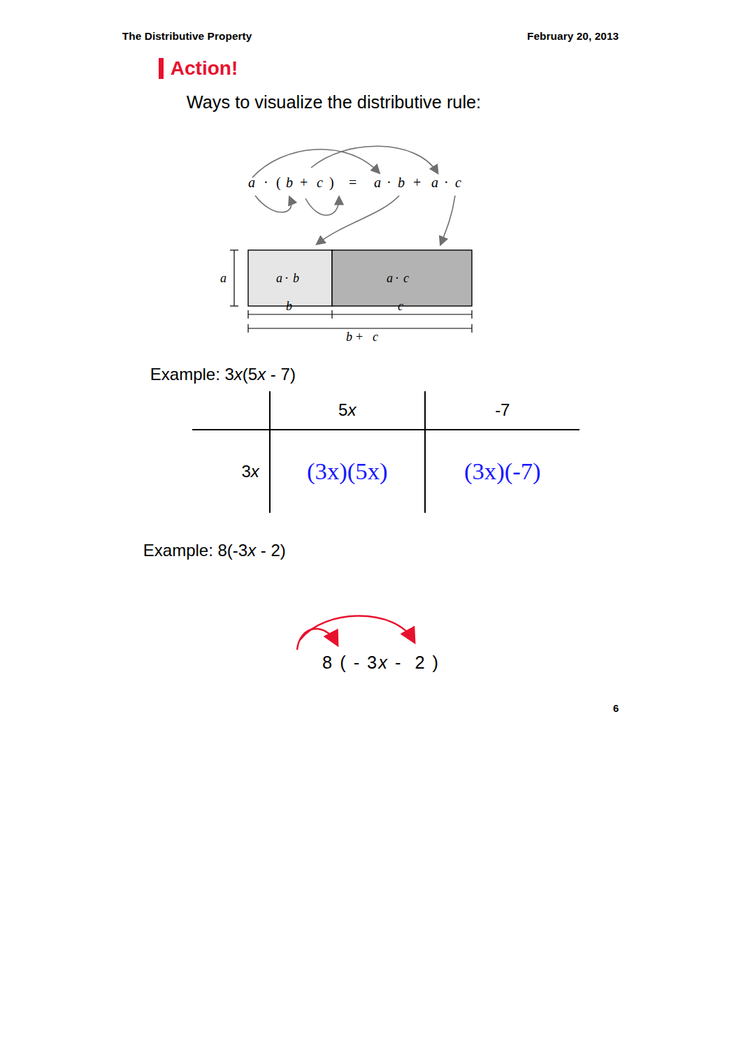The Distributive Property February 20, 2013
Action!
Ways to visualize the distributive rule:
a · ( b + c ) = a · b + a · c a·b a·c a b c b + c
Example: 3x(5x - 7)
| | 5 x | -7 |
| 3 x | (3x)(5x) | (3x)(-7) |
Example: 8(-3x - 2)
8 ( - 3x - 2 )
6